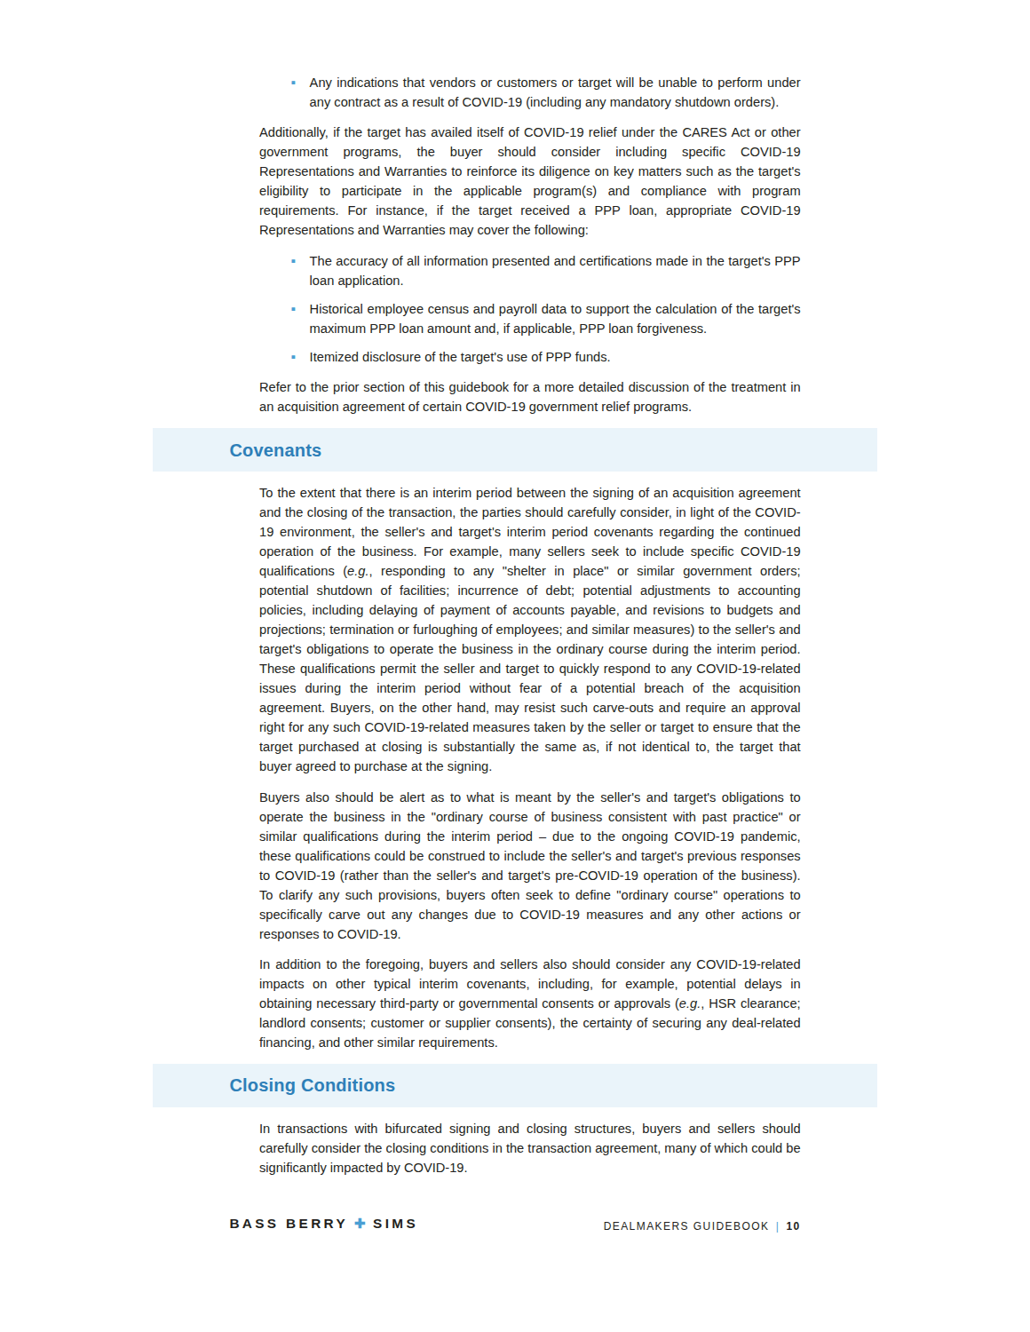Any indications that vendors or customers or target will be unable to perform under any contract as a result of COVID-19 (including any mandatory shutdown orders).
Additionally, if the target has availed itself of COVID-19 relief under the CARES Act or other government programs, the buyer should consider including specific COVID-19 Representations and Warranties to reinforce its diligence on key matters such as the target's eligibility to participate in the applicable program(s) and compliance with program requirements. For instance, if the target received a PPP loan, appropriate COVID-19 Representations and Warranties may cover the following:
The accuracy of all information presented and certifications made in the target's PPP loan application.
Historical employee census and payroll data to support the calculation of the target's maximum PPP loan amount and, if applicable, PPP loan forgiveness.
Itemized disclosure of the target's use of PPP funds.
Refer to the prior section of this guidebook for a more detailed discussion of the treatment in an acquisition agreement of certain COVID-19 government relief programs.
Covenants
To the extent that there is an interim period between the signing of an acquisition agreement and the closing of the transaction, the parties should carefully consider, in light of the COVID-19 environment, the seller's and target's interim period covenants regarding the continued operation of the business. For example, many sellers seek to include specific COVID-19 qualifications (e.g., responding to any "shelter in place" or similar government orders; potential shutdown of facilities; incurrence of debt; potential adjustments to accounting policies, including delaying of payment of accounts payable, and revisions to budgets and projections; termination or furloughing of employees; and similar measures) to the seller's and target's obligations to operate the business in the ordinary course during the interim period. These qualifications permit the seller and target to quickly respond to any COVID-19-related issues during the interim period without fear of a potential breach of the acquisition agreement. Buyers, on the other hand, may resist such carve-outs and require an approval right for any such COVID-19-related measures taken by the seller or target to ensure that the target purchased at closing is substantially the same as, if not identical to, the target that buyer agreed to purchase at the signing.
Buyers also should be alert as to what is meant by the seller's and target's obligations to operate the business in the "ordinary course of business consistent with past practice" or similar qualifications during the interim period – due to the ongoing COVID-19 pandemic, these qualifications could be construed to include the seller's and target's previous responses to COVID-19 (rather than the seller's and target's pre-COVID-19 operation of the business). To clarify any such provisions, buyers often seek to define "ordinary course" operations to specifically carve out any changes due to COVID-19 measures and any other actions or responses to COVID-19.
In addition to the foregoing, buyers and sellers also should consider any COVID-19-related impacts on other typical interim covenants, including, for example, potential delays in obtaining necessary third-party or governmental consents or approvals (e.g., HSR clearance; landlord consents; customer or supplier consents), the certainty of securing any deal-related financing, and other similar requirements.
Closing Conditions
In transactions with bifurcated signing and closing structures, buyers and sellers should carefully consider the closing conditions in the transaction agreement, many of which could be significantly impacted by COVID-19.
BASS BERRY ✚ SIMS
DEALMAKERS GUIDEBOOK | 10